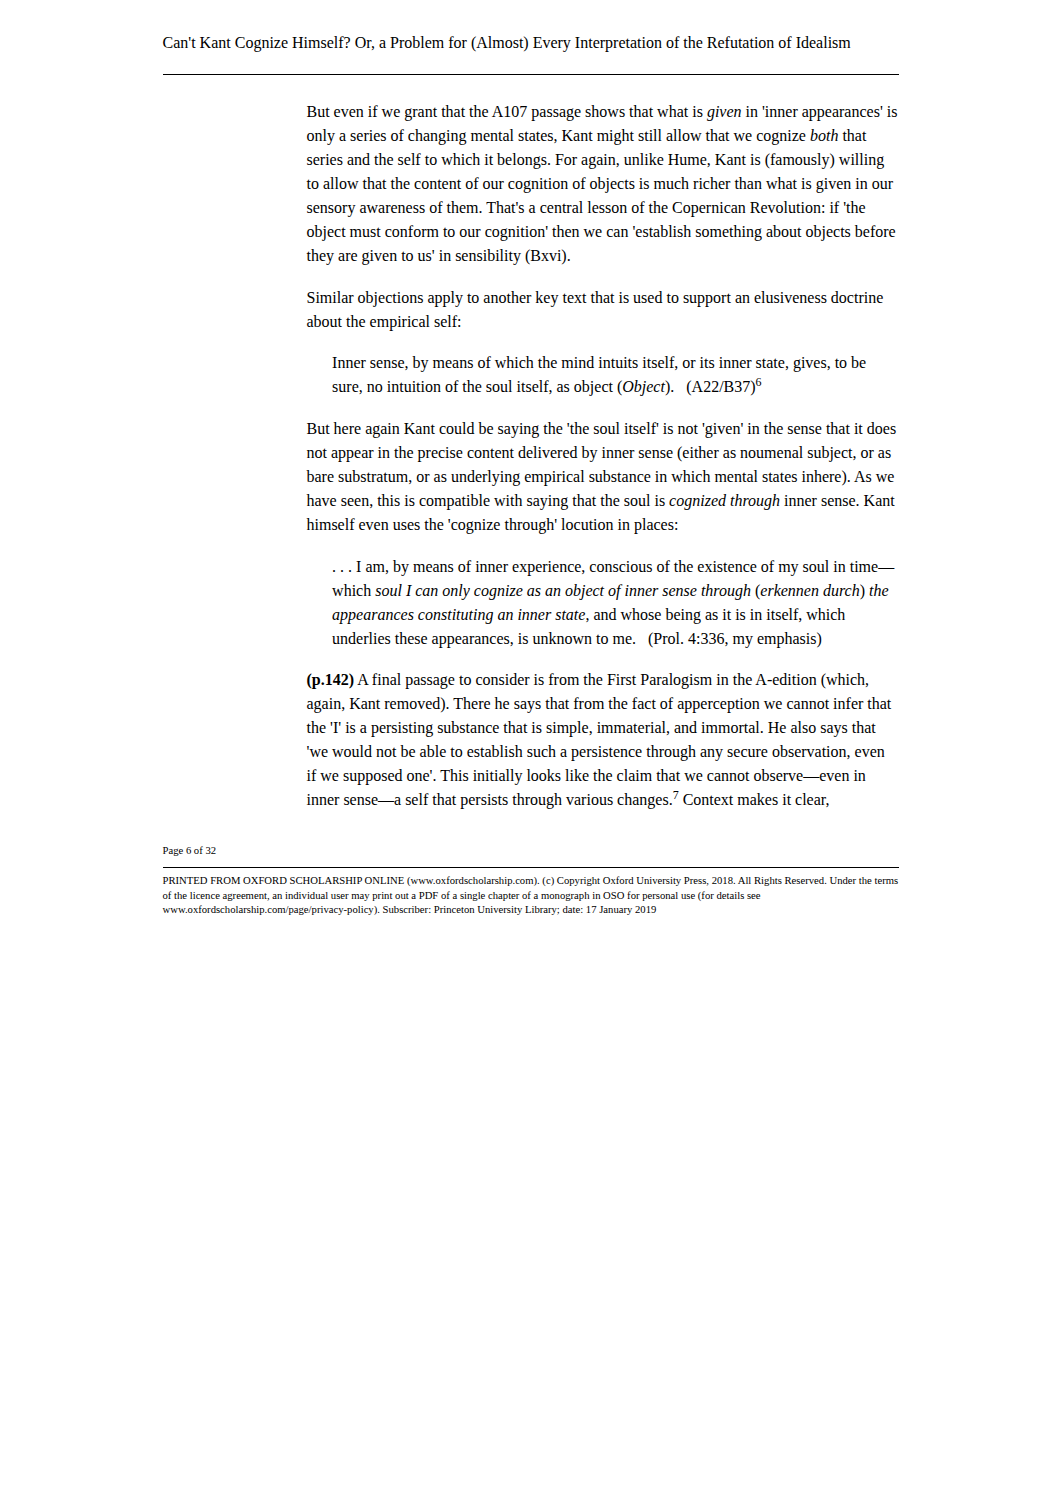Can't Kant Cognize Himself? Or, a Problem for (Almost) Every Interpretation of the Refutation of Idealism
But even if we grant that the A107 passage shows that what is given in 'inner appearances' is only a series of changing mental states, Kant might still allow that we cognize both that series and the self to which it belongs. For again, unlike Hume, Kant is (famously) willing to allow that the content of our cognition of objects is much richer than what is given in our sensory awareness of them. That's a central lesson of the Copernican Revolution: if 'the object must conform to our cognition' then we can 'establish something about objects before they are given to us' in sensibility (Bxvi).
Similar objections apply to another key text that is used to support an elusiveness doctrine about the empirical self:
Inner sense, by means of which the mind intuits itself, or its inner state, gives, to be sure, no intuition of the soul itself, as object (Object). (A22/B37)6
But here again Kant could be saying the 'the soul itself' is not 'given' in the sense that it does not appear in the precise content delivered by inner sense (either as noumenal subject, or as bare substratum, or as underlying empirical substance in which mental states inhere). As we have seen, this is compatible with saying that the soul is cognized through inner sense. Kant himself even uses the 'cognize through' locution in places:
. . . I am, by means of inner experience, conscious of the existence of my soul in time—which soul I can only cognize as an object of inner sense through (erkennen durch) the appearances constituting an inner state, and whose being as it is in itself, which underlies these appearances, is unknown to me. (Prol. 4:336, my emphasis)
(p.142) A final passage to consider is from the First Paralogism in the A-edition (which, again, Kant removed). There he says that from the fact of apperception we cannot infer that the 'I' is a persisting substance that is simple, immaterial, and immortal. He also says that 'we would not be able to establish such a persistence through any secure observation, even if we supposed one'. This initially looks like the claim that we cannot observe—even in inner sense—a self that persists through various changes.7 Context makes it clear,
Page 6 of 32
PRINTED FROM OXFORD SCHOLARSHIP ONLINE (www.oxfordscholarship.com). (c) Copyright Oxford University Press, 2018. All Rights Reserved. Under the terms of the licence agreement, an individual user may print out a PDF of a single chapter of a monograph in OSO for personal use (for details see www.oxfordscholarship.com/page/privacy-policy). Subscriber: Princeton University Library; date: 17 January 2019